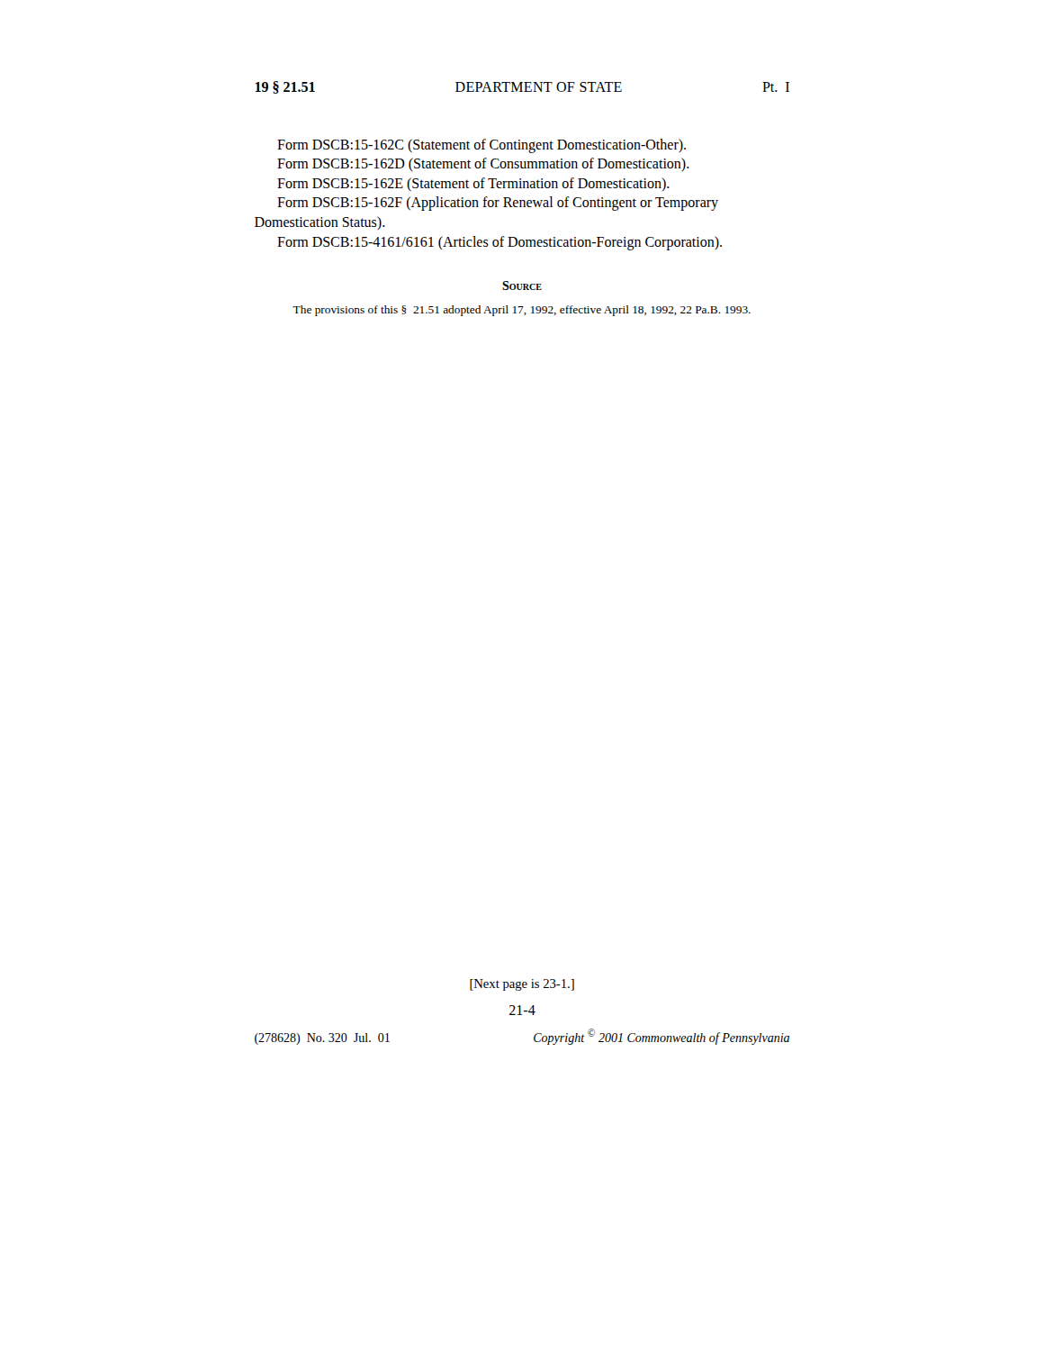19 § 21.51 DEPARTMENT OF STATE Pt. I
Form DSCB:15-162C (Statement of Contingent Domestication-Other).
Form DSCB:15-162D (Statement of Consummation of Domestication).
Form DSCB:15-162E (Statement of Termination of Domestication).
Form DSCB:15-162F (Application for Renewal of Contingent or Temporary Domestication Status).
Form DSCB:15-4161/6161 (Articles of Domestication-Foreign Corporation).
Source
The provisions of this § 21.51 adopted April 17, 1992, effective April 18, 1992, 22 Pa.B. 1993.
[Next page is 23-1.]
21-4
(278628) No. 320 Jul. 01 Copyright © 2001 Commonwealth of Pennsylvania